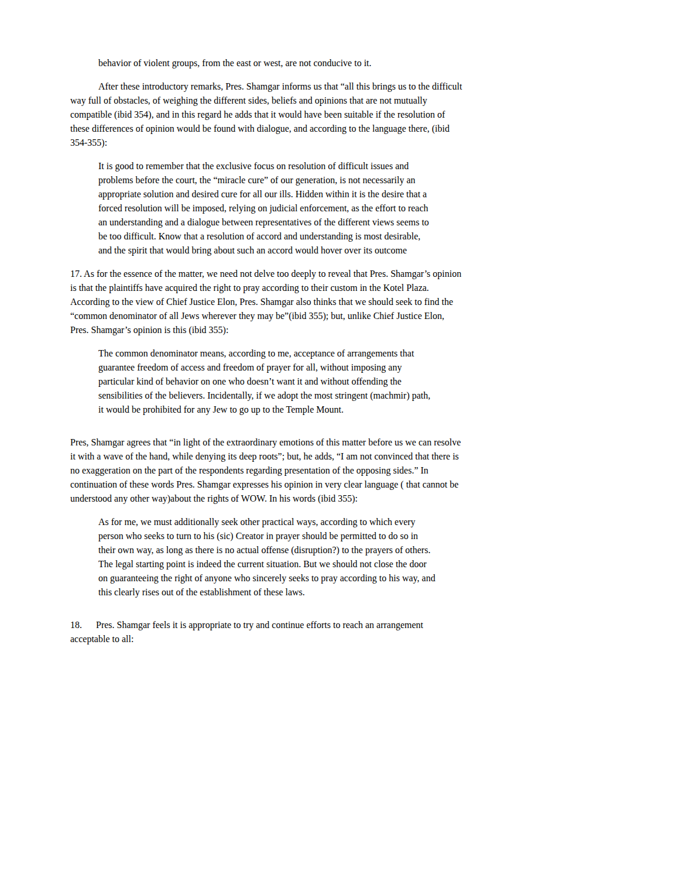behavior of violent groups, from the east or west, are not conducive to it.
After these introductory remarks, Pres. Shamgar informs us that “all this brings us to the difficult way full of obstacles, of weighing the different sides, beliefs and opinions that are not mutually compatible (ibid 354), and in this regard he adds that it would have been suitable if the resolution of these differences of opinion would be found with dialogue, and according to the language there, (ibid 354-355):
It is good to remember that the exclusive focus on resolution of difficult issues and problems before the court, the “miracle cure” of our generation, is not necessarily an appropriate solution and desired cure for all our ills. Hidden within it is the desire that a forced resolution will be imposed, relying on judicial enforcement, as the effort to reach an understanding and a dialogue between representatives of the different views seems to be too difficult. Know that a resolution of accord and understanding is most desirable, and the spirit that would bring about such an accord would hover over its outcome
17. As for the essence of the matter, we need not delve too deeply to reveal that Pres. Shamgar’s opinion is that the plaintiffs have acquired the right to pray according to their custom in the Kotel Plaza. According to the view of Chief Justice Elon, Pres. Shamgar also thinks that we should seek to find the “common denominator of all Jews wherever they may be”(ibid 355); but, unlike Chief Justice Elon, Pres. Shamgar’s opinion is this (ibid 355):
The common denominator means, according to me, acceptance of arrangements that guarantee freedom of access and freedom of prayer for all, without imposing any particular kind of behavior on one who doesn’t want it and without offending the sensibilities of the believers. Incidentally, if we adopt the most stringent (machmir) path, it would be prohibited for any Jew to go up to the Temple Mount.
Pres, Shamgar agrees that “in light of the extraordinary emotions of this matter before us we can resolve it with a wave of the hand, while denying its deep roots”; but, he adds, “I am not convinced that there is no exaggeration on the part of the respondents regarding presentation of the opposing sides.” In continuation of these words Pres. Shamgar expresses his opinion in very clear language ( that cannot be understood any other way)about the rights of WOW. In his words (ibid 355):
As for me, we must additionally seek other practical ways, according to which every person who seeks to turn to his (sic) Creator in prayer should be permitted to do so in their own way, as long as there is no actual offense (disruption?) to the prayers of others. The legal starting point is indeed the current situation. But we should not close the door on guaranteeing the right of anyone who sincerely seeks to pray according to his way, and this clearly rises out of the establishment of these laws.
18. Pres. Shamgar feels it is appropriate to try and continue efforts to reach an arrangement acceptable to all: